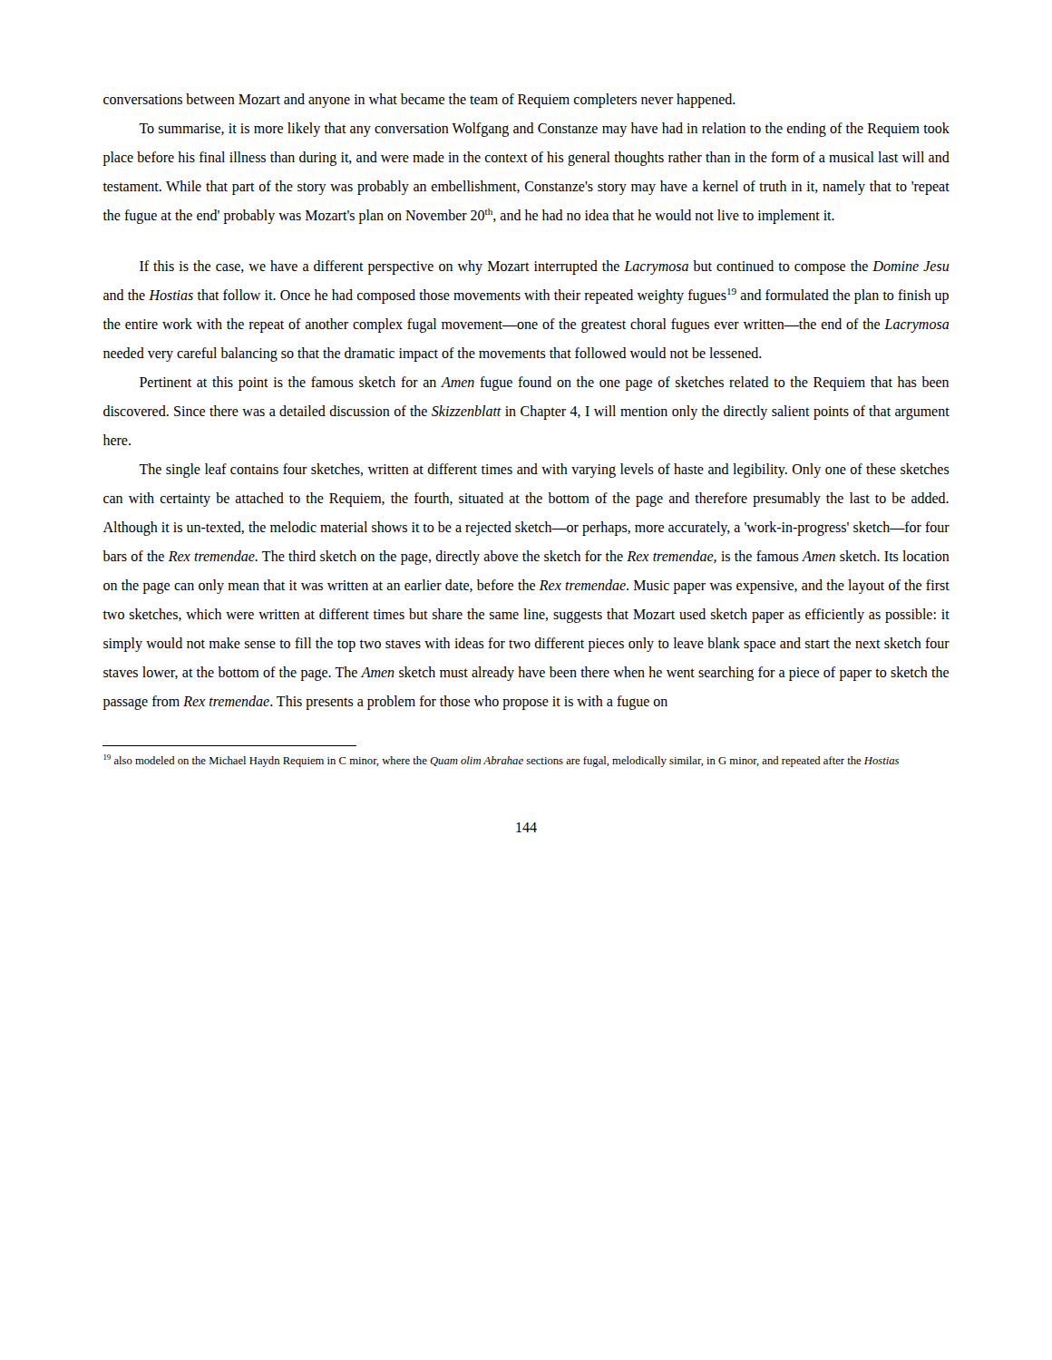conversations between Mozart and anyone in what became the team of Requiem completers never happened.
To summarise, it is more likely that any conversation Wolfgang and Constanze may have had in relation to the ending of the Requiem took place before his final illness than during it, and were made in the context of his general thoughts rather than in the form of a musical last will and testament. While that part of the story was probably an embellishment, Constanze's story may have a kernel of truth in it, namely that to 'repeat the fugue at the end' probably was Mozart's plan on November 20th, and he had no idea that he would not live to implement it.
If this is the case, we have a different perspective on why Mozart interrupted the Lacrymosa but continued to compose the Domine Jesu and the Hostias that follow it. Once he had composed those movements with their repeated weighty fugues19 and formulated the plan to finish up the entire work with the repeat of another complex fugal movement—one of the greatest choral fugues ever written—the end of the Lacrymosa needed very careful balancing so that the dramatic impact of the movements that followed would not be lessened.
Pertinent at this point is the famous sketch for an Amen fugue found on the one page of sketches related to the Requiem that has been discovered. Since there was a detailed discussion of the Skizzenblatt in Chapter 4, I will mention only the directly salient points of that argument here.
The single leaf contains four sketches, written at different times and with varying levels of haste and legibility. Only one of these sketches can with certainty be attached to the Requiem, the fourth, situated at the bottom of the page and therefore presumably the last to be added. Although it is un-texted, the melodic material shows it to be a rejected sketch—or perhaps, more accurately, a 'work-in-progress' sketch—for four bars of the Rex tremendae. The third sketch on the page, directly above the sketch for the Rex tremendae, is the famous Amen sketch. Its location on the page can only mean that it was written at an earlier date, before the Rex tremendae. Music paper was expensive, and the layout of the first two sketches, which were written at different times but share the same line, suggests that Mozart used sketch paper as efficiently as possible: it simply would not make sense to fill the top two staves with ideas for two different pieces only to leave blank space and start the next sketch four staves lower, at the bottom of the page. The Amen sketch must already have been there when he went searching for a piece of paper to sketch the passage from Rex tremendae. This presents a problem for those who propose it is with a fugue on
19 also modeled on the Michael Haydn Requiem in C minor, where the Quam olim Abrahae sections are fugal, melodically similar, in G minor, and repeated after the Hostias
144